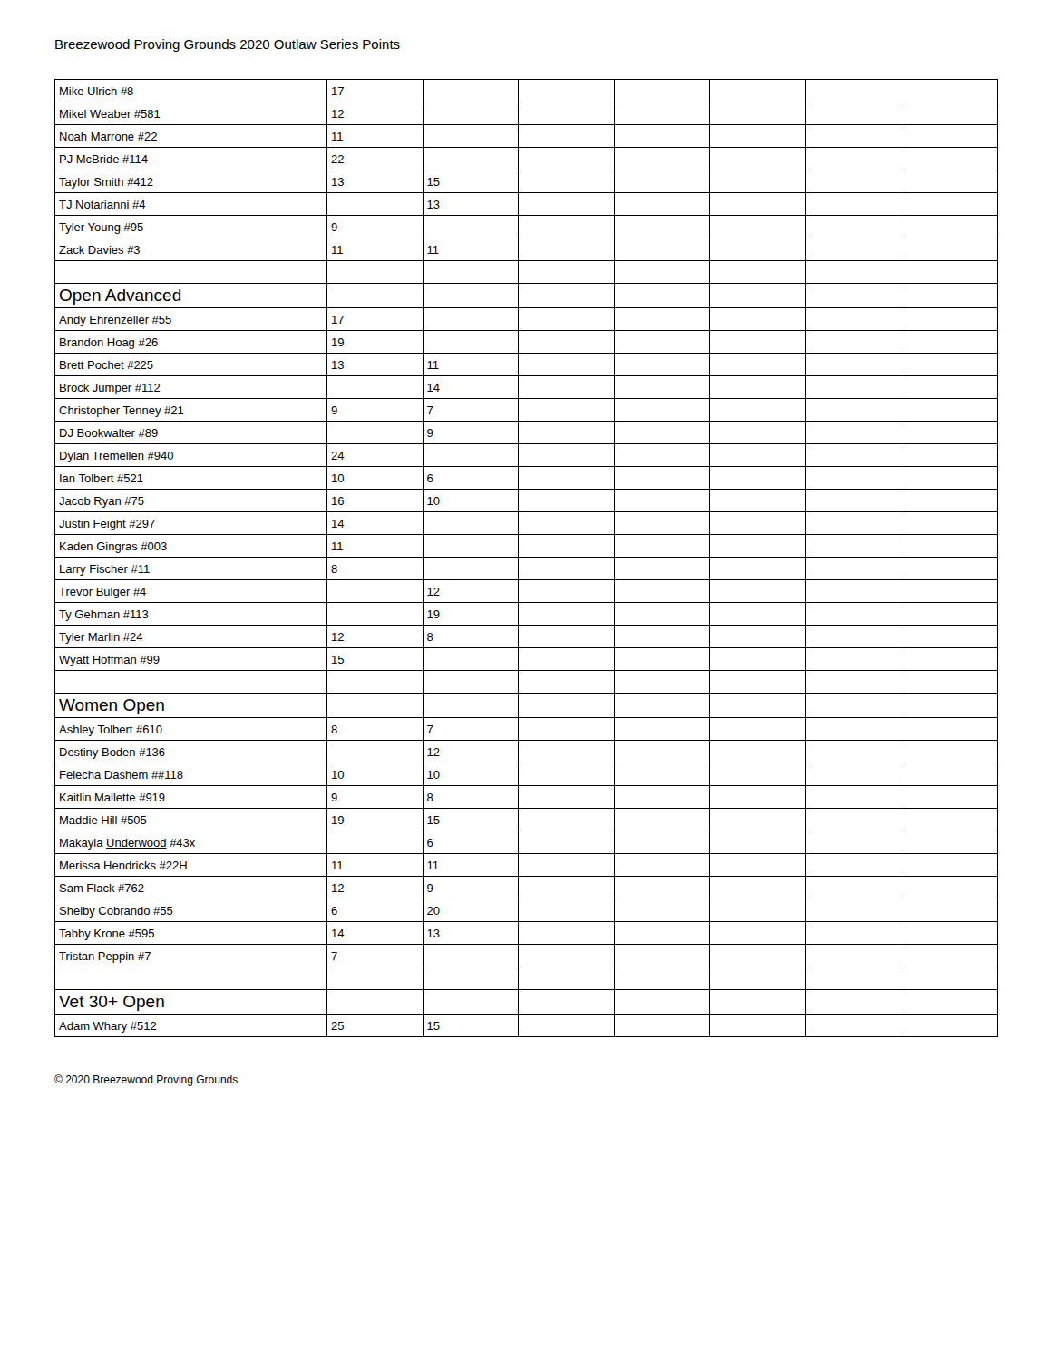Breezewood Proving Grounds 2020 Outlaw Series Points
| Mike Ulrich #8 | 17 | | | | | | |
| Mikel Weaber #581 | 12 | | | | | | |
| Noah Marrone #22 | 11 | | | | | | |
| PJ McBride #114 | 22 | | | | | | |
| Taylor Smith #412 | 13 | 15 | | | | | |
| TJ Notarianni #4 | | 13 | | | | | |
| Tyler Young #95 | 9 | | | | | | |
| Zack Davies #3 | 11 | 11 | | | | | |
| Open Advanced | | | | | | | |
| Andy Ehrenzeller #55 | 17 | | | | | | |
| Brandon Hoag #26 | 19 | | | | | | |
| Brett Pochet #225 | 13 | 11 | | | | | |
| Brock Jumper #112 | | 14 | | | | | |
| Christopher Tenney #21 | 9 | 7 | | | | | |
| DJ Bookwalter #89 | | 9 | | | | | |
| Dylan Tremellen #940 | 24 | | | | | | |
| Ian Tolbert #521 | 10 | 6 | | | | | |
| Jacob Ryan #75 | 16 | 10 | | | | | |
| Justin Feight #297 | 14 | | | | | | |
| Kaden Gingras #003 | 11 | | | | | | |
| Larry Fischer #11 | 8 | | | | | | |
| Trevor Bulger #4 | | 12 | | | | | |
| Ty Gehman #113 | | 19 | | | | | |
| Tyler Marlin #24 | 12 | 8 | | | | | |
| Wyatt Hoffman #99 | 15 | | | | | | |
| Women Open | | | | | | | |
| Ashley Tolbert #610 | 8 | 7 | | | | | |
| Destiny Boden #136 | | 12 | | | | | |
| Felecha Dashem ##118 | 10 | 10 | | | | | |
| Kaitlin Mallette #919 | 9 | 8 | | | | | |
| Maddie Hill #505 | 19 | 15 | | | | | |
| Makayla Underwood #43x | | 6 | | | | | |
| Merissa Hendricks #22H | 11 | 11 | | | | | |
| Sam Flack #762 | 12 | 9 | | | | | |
| Shelby Cobrando #55 | 6 | 20 | | | | | |
| Tabby Krone #595 | 14 | 13 | | | | | |
| Tristan Peppin #7 | 7 | | | | | | |
| Vet 30+ Open | | | | | | | |
| Adam Whary #512 | 25 | 15 | | | | | |
© 2020 Breezewood Proving Grounds